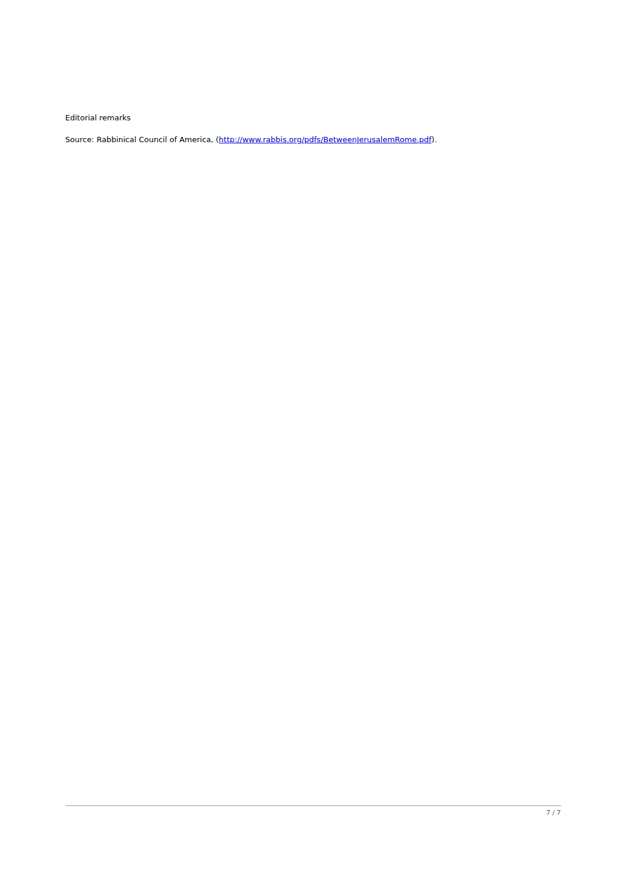Editorial remarks
Source: Rabbinical Council of America, (http://www.rabbis.org/pdfs/BetweenJerusalemRome.pdf).
7 / 7